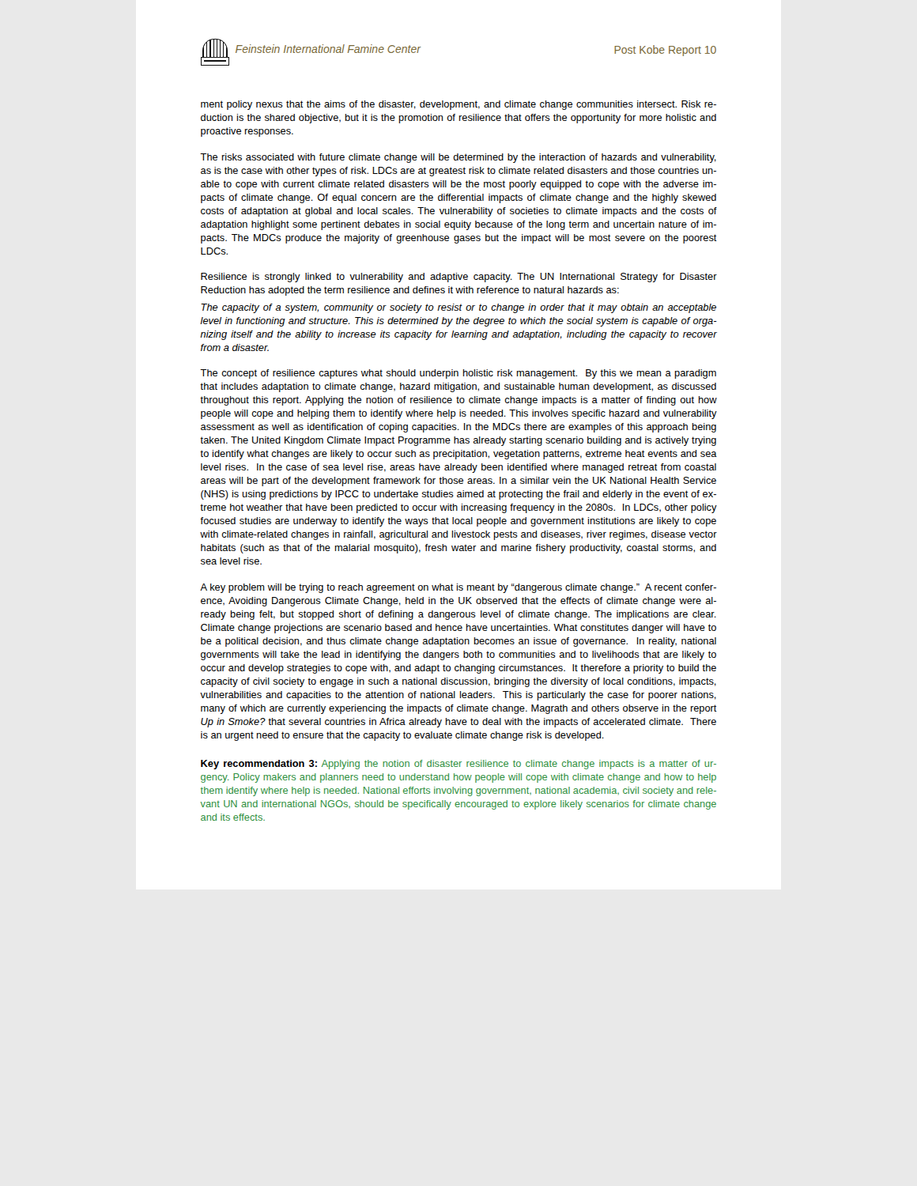Feinstein International Famine Center
Post Kobe Report 10
ment policy nexus that the aims of the disaster, development, and climate change communities intersect. Risk reduction is the shared objective, but it is the promotion of resilience that offers the opportunity for more holistic and proactive responses.
The risks associated with future climate change will be determined by the interaction of hazards and vulnerability, as is the case with other types of risk. LDCs are at greatest risk to climate related disasters and those countries unable to cope with current climate related disasters will be the most poorly equipped to cope with the adverse impacts of climate change. Of equal concern are the differential impacts of climate change and the highly skewed costs of adaptation at global and local scales. The vulnerability of societies to climate impacts and the costs of adaptation highlight some pertinent debates in social equity because of the long term and uncertain nature of impacts. The MDCs produce the majority of greenhouse gases but the impact will be most severe on the poorest LDCs.
Resilience is strongly linked to vulnerability and adaptive capacity. The UN International Strategy for Disaster Reduction has adopted the term resilience and defines it with reference to natural hazards as:
The capacity of a system, community or society to resist or to change in order that it may obtain an acceptable level in functioning and structure. This is determined by the degree to which the social system is capable of organizing itself and the ability to increase its capacity for learning and adaptation, including the capacity to recover from a disaster.
The concept of resilience captures what should underpin holistic risk management. By this we mean a paradigm that includes adaptation to climate change, hazard mitigation, and sustainable human development, as discussed throughout this report. Applying the notion of resilience to climate change impacts is a matter of finding out how people will cope and helping them to identify where help is needed. This involves specific hazard and vulnerability assessment as well as identification of coping capacities. In the MDCs there are examples of this approach being taken. The United Kingdom Climate Impact Programme has already starting scenario building and is actively trying to identify what changes are likely to occur such as precipitation, vegetation patterns, extreme heat events and sea level rises. In the case of sea level rise, areas have already been identified where managed retreat from coastal areas will be part of the development framework for those areas. In a similar vein the UK National Health Service (NHS) is using predictions by IPCC to undertake studies aimed at protecting the frail and elderly in the event of extreme hot weather that have been predicted to occur with increasing frequency in the 2080s. In LDCs, other policy focused studies are underway to identify the ways that local people and government institutions are likely to cope with climate-related changes in rainfall, agricultural and livestock pests and diseases, river regimes, disease vector habitats (such as that of the malarial mosquito), fresh water and marine fishery productivity, coastal storms, and sea level rise.
A key problem will be trying to reach agreement on what is meant by “dangerous climate change.” A recent conference, Avoiding Dangerous Climate Change, held in the UK observed that the effects of climate change were already being felt, but stopped short of defining a dangerous level of climate change. The implications are clear. Climate change projections are scenario based and hence have uncertainties. What constitutes danger will have to be a political decision, and thus climate change adaptation becomes an issue of governance. In reality, national governments will take the lead in identifying the dangers both to communities and to livelihoods that are likely to occur and develop strategies to cope with, and adapt to changing circumstances. It therefore a priority to build the capacity of civil society to engage in such a national discussion, bringing the diversity of local conditions, impacts, vulnerabilities and capacities to the attention of national leaders. This is particularly the case for poorer nations, many of which are currently experiencing the impacts of climate change. Magrath and others observe in the report Up in Smoke? that several countries in Africa already have to deal with the impacts of accelerated climate. There is an urgent need to ensure that the capacity to evaluate climate change risk is developed.
Key recommendation 3: Applying the notion of disaster resilience to climate change impacts is a matter of urgency. Policy makers and planners need to understand how people will cope with climate change and how to help them identify where help is needed. National efforts involving government, national academia, civil society and relevant UN and international NGOs, should be specifically encouraged to explore likely scenarios for climate change and its effects.